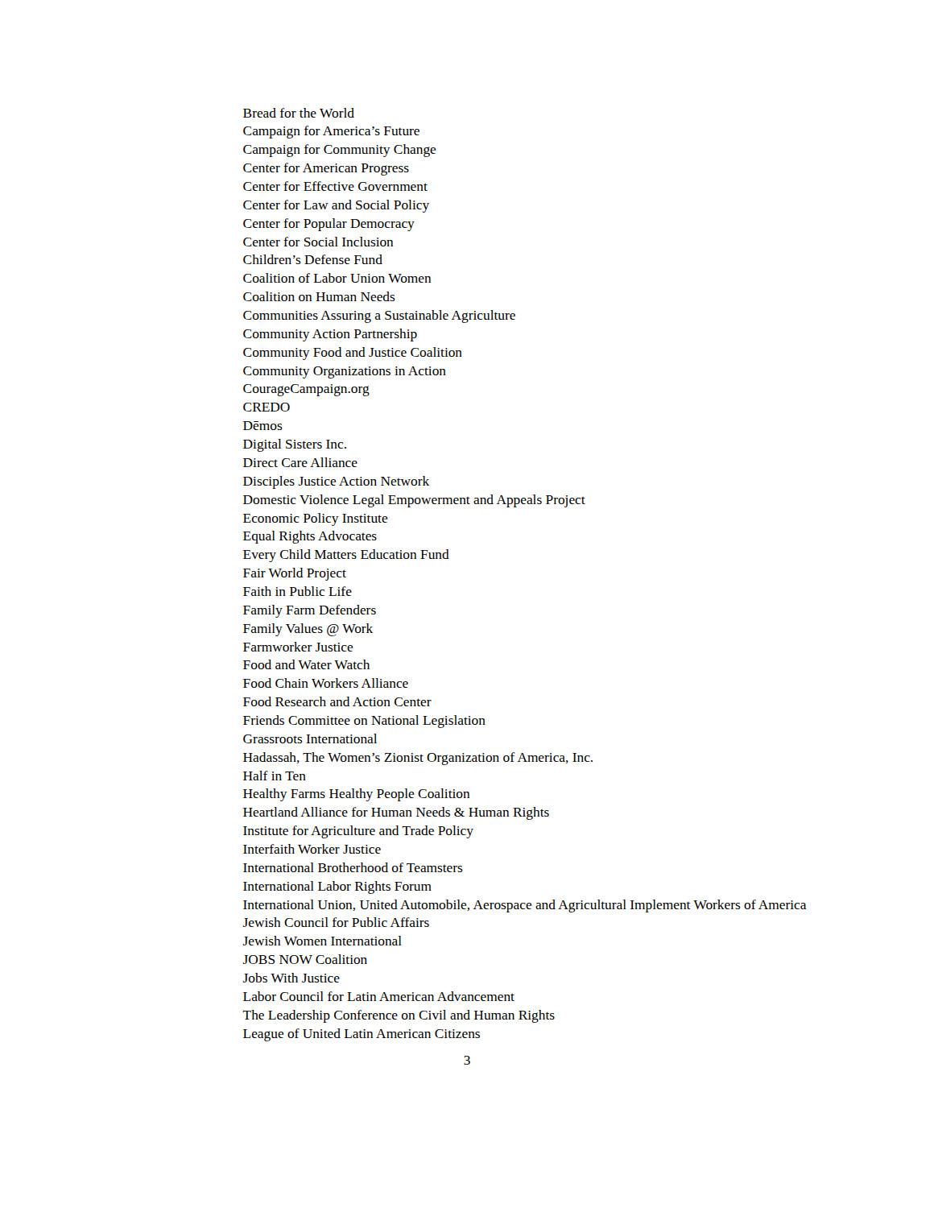Bread for the World
Campaign for America’s Future
Campaign for Community Change
Center for American Progress
Center for Effective Government
Center for Law and Social Policy
Center for Popular Democracy
Center for Social Inclusion
Children’s Defense Fund
Coalition of Labor Union Women
Coalition on Human Needs
Communities Assuring a Sustainable Agriculture
Community Action Partnership
Community Food and Justice Coalition
Community Organizations in Action
CourageCampaign.org
CREDO
Dēmos
Digital Sisters Inc.
Direct Care Alliance
Disciples Justice Action Network
Domestic Violence Legal Empowerment and Appeals Project
Economic Policy Institute
Equal Rights Advocates
Every Child Matters Education Fund
Fair World Project
Faith in Public Life
Family Farm Defenders
Family Values @ Work
Farmworker Justice
Food and Water Watch
Food Chain Workers Alliance
Food Research and Action Center
Friends Committee on National Legislation
Grassroots International
Hadassah, The Women’s Zionist Organization of America, Inc.
Half in Ten
Healthy Farms Healthy People Coalition
Heartland Alliance for Human Needs & Human Rights
Institute for Agriculture and Trade Policy
Interfaith Worker Justice
International Brotherhood of Teamsters
International Labor Rights Forum
International Union, United Automobile, Aerospace and Agricultural Implement Workers of America
Jewish Council for Public Affairs
Jewish Women International
JOBS NOW Coalition
Jobs With Justice
Labor Council for Latin American Advancement
The Leadership Conference on Civil and Human Rights
League of United Latin American Citizens
3